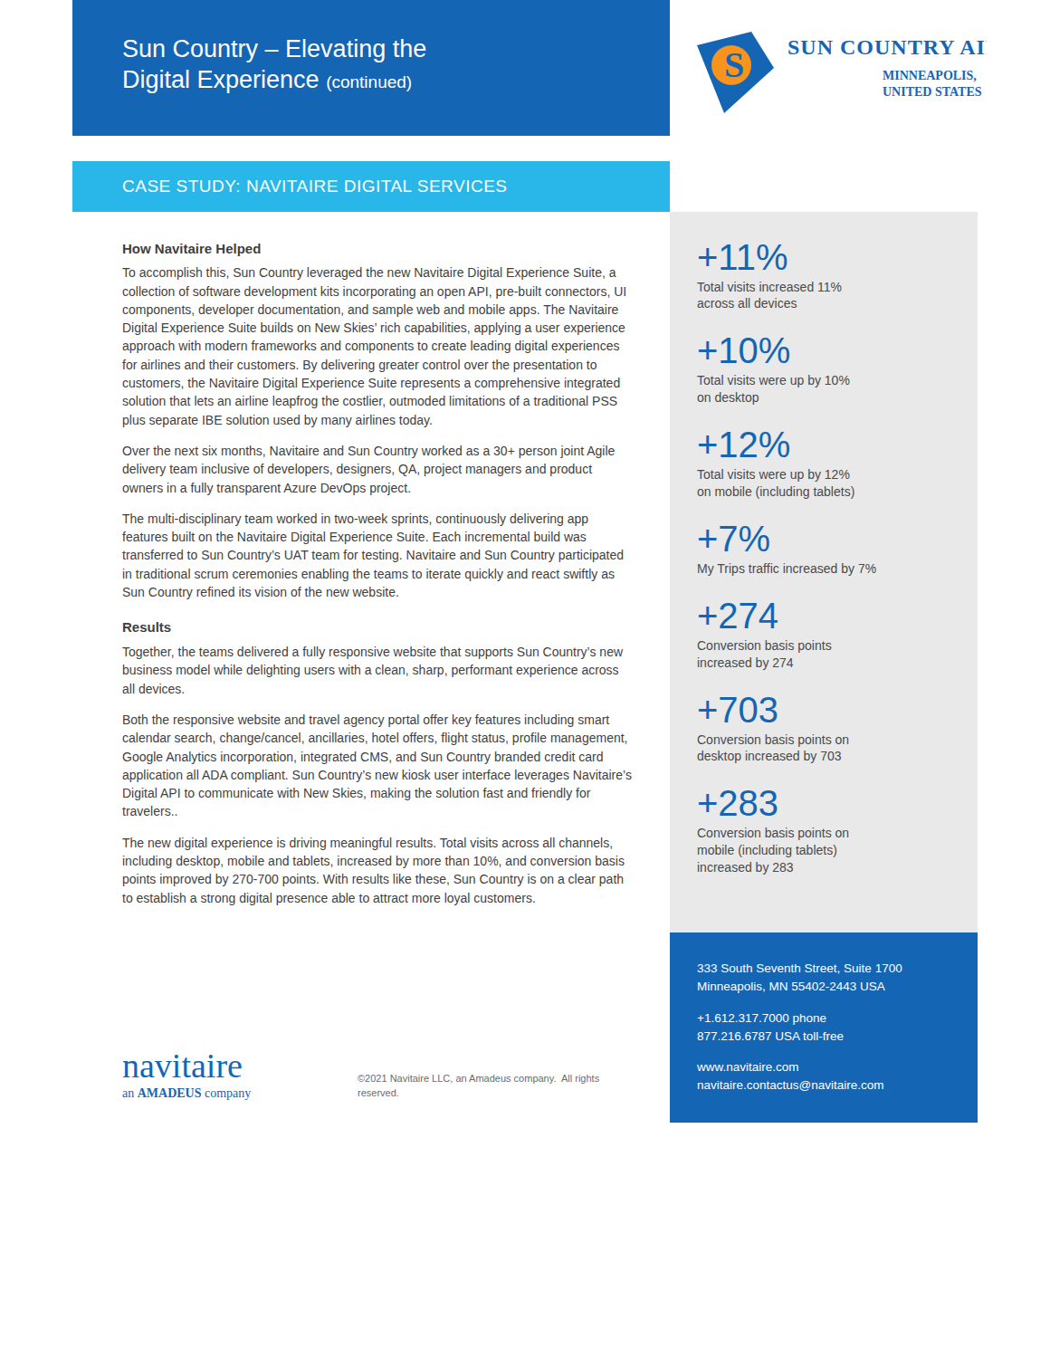Sun Country – Elevating the
Digital Experience (continued)
CASE STUDY: NAVITAIRE DIGITAL SERVICES
How Navitaire Helped
To accomplish this, Sun Country leveraged the new Navitaire Digital Experience Suite, a collection of software development kits incorporating an open API, pre-built connectors, UI components, developer documentation, and sample web and mobile apps. The Navitaire Digital Experience Suite builds on New Skies’ rich capabilities, applying a user experience approach with modern frameworks and components to create leading digital experiences for airlines and their customers. By delivering greater control over the presentation to customers, the Navitaire Digital Experience Suite represents a comprehensive integrated solution that lets an airline leapfrog the costlier, outmoded limitations of a traditional PSS plus separate IBE solution used by many airlines today.
Over the next six months, Navitaire and Sun Country worked as a 30+ person joint Agile delivery team inclusive of developers, designers, QA, project managers and product owners in a fully transparent Azure DevOps project.
The multi-disciplinary team worked in two-week sprints, continuously delivering app features built on the Navitaire Digital Experience Suite. Each incremental build was transferred to Sun Country’s UAT team for testing. Navitaire and Sun Country participated in traditional scrum ceremonies enabling the teams to iterate quickly and react swiftly as Sun Country refined its vision of the new website.
Results
Together, the teams delivered a fully responsive website that supports Sun Country’s new business model while delighting users with a clean, sharp, performant experience across all devices.
Both the responsive website and travel agency portal offer key features including smart calendar search, change/cancel, ancillaries, hotel offers, flight status, profile management, Google Analytics incorporation, integrated CMS, and Sun Country branded credit card application all ADA compliant. Sun Country’s new kiosk user interface leverages Navitaire’s Digital API to communicate with New Skies, making the solution fast and friendly for travelers..
The new digital experience is driving meaningful results. Total visits across all channels, including desktop, mobile and tablets, increased by more than 10%, and conversion basis points improved by 270-700 points. With results like these, Sun Country is on a clear path to establish a strong digital presence able to attract more loyal customers.
+11%
Total visits increased 11%
across all devices
+10%
Total visits were up by 10%
on desktop
+12%
Total visits were up by 12%
on mobile (including tablets)
+7%
My Trips traffic increased by 7%
+274
Conversion basis points
increased by 274
+703
Conversion basis points on
desktop increased by 703
+283
Conversion basis points on
mobile (including tablets)
increased by 283
©2021 Navitaire LLC, an Amadeus company. All rights reserved.
333 South Seventh Street, Suite 1700
Minneapolis, MN 55402-2443 USA
+1.612.317.7000 phone
877.216.6787 USA toll-free
www.navitaire.com
navitaire.contactus@navitaire.com